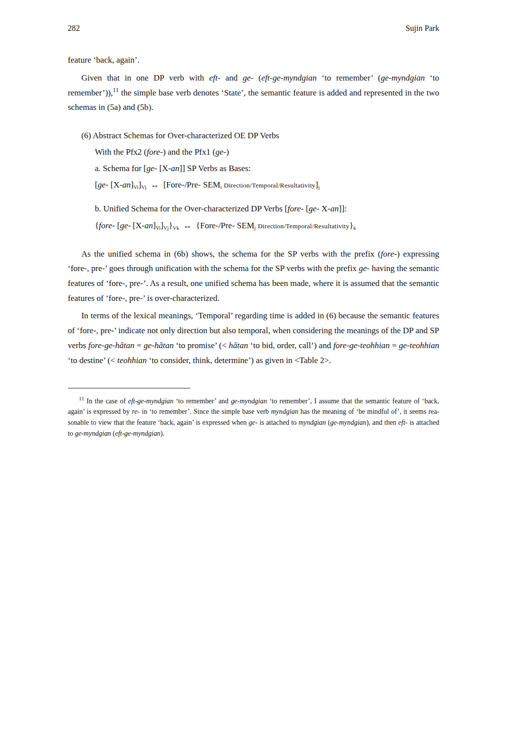282 Sujin Park
feature ‘back, again’.
Given that in one DP verb with eft- and ge- (eft-ge-myndgian ‘to remember’ (ge-myndgian ‘to remember’)),11 the simple base verb denotes ‘State’, the semantic feature is added and represented in the two schemas in (5a) and (5b).
(6) Abstract Schemas for Over-characterized OE DP Verbs
With the Pfx2 (fore-) and the Pfx1 (ge-)
a. Schema for [ge- [X-an]] SP Verbs as Bases:
[ge- [X-an]Vi]Vj ↔ [Fore-/Pre- SEMi Direction/Temporal/Resultativity]j
b. Unified Schema for the Over-characterized DP Verbs [fore- [ge- X-an]]:
{fore- [ge- [X-an]Vi]Vj}Vk ↔ {Fore-/Pre- SEMj Direction/Temporal/Resultativity}k
As the unified schema in (6b) shows, the schema for the SP verbs with the prefix (fore-) expressing ‘fore-, pre-’ goes through unification with the schema for the SP verbs with the prefix ge- having the semantic features of ‘fore-, pre-’. As a result, one unified schema has been made, where it is assumed that the semantic features of ‘fore-, pre-’ is over-characterized.
In terms of the lexical meanings, ‘Temporal’ regarding time is added in (6) because the semantic features of ‘fore-, pre-’ indicate not only direction but also temporal, when considering the meanings of the DP and SP verbs fore-ge-hātan = ge-hātan ‘to promise’ (< hātan ‘to bid, order, call’) and fore-ge-teohhian = ge-teohhian ‘to destine’ (< teohhian ‘to consider, think, determine’) as given in <Table 2>.
11 In the case of eft-ge-myndgian ‘to remember’ and ge-myndgian ‘to remember’, I assume that the semantic feature of ‘back, again’ is expressed by re- in ‘to remember’. Since the simple base verb myndgian has the meaning of ‘be mindful of’, it seems reasonable to view that the feature ‘back, again’ is expressed when ge- is attached to myndgian (ge-myndgian), and then eft- is attached to ge-myndgian (eft-ge-myndgian).